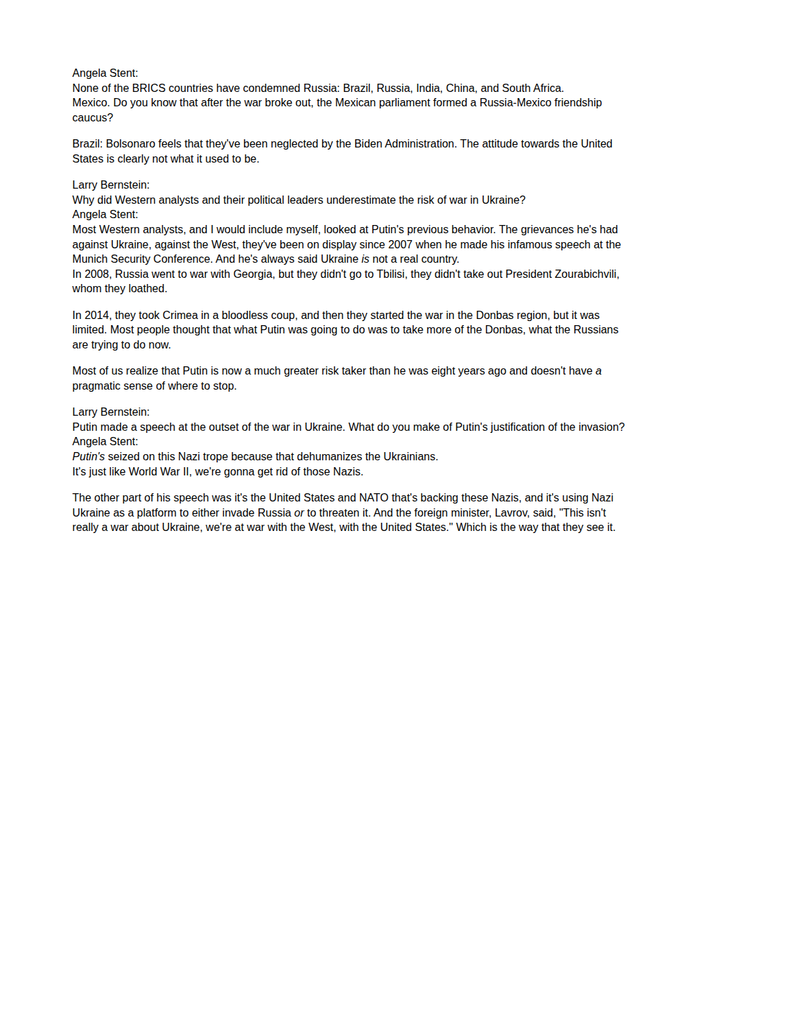Angela Stent:
None of the BRICS countries have condemned Russia: Brazil, Russia, India, China, and South Africa.
Mexico. Do you know that after the war broke out, the Mexican parliament formed a Russia-Mexico friendship caucus?
Brazil: Bolsonaro feels that they've been neglected by the Biden Administration. The attitude towards the United States is clearly not what it used to be.
Larry Bernstein:
Why did Western analysts and their political leaders underestimate the risk of war in Ukraine?
Angela Stent:
Most Western analysts, and I would include myself, looked at Putin's previous behavior. The grievances he's had against Ukraine, against the West, they've been on display since 2007 when he made his infamous speech at the Munich Security Conference. And he's always said Ukraine is not a real country.
In 2008, Russia went to war with Georgia, but they didn't go to Tbilisi, they didn't take out President Zourabichvili, whom they loathed.
In 2014, they took Crimea in a bloodless coup, and then they started the war in the Donbas region, but it was limited. Most people thought that what Putin was going to do was to take more of the Donbas, what the Russians are trying to do now.
Most of us realize that Putin is now a much greater risk taker than he was eight years ago and doesn't have a pragmatic sense of where to stop.
Larry Bernstein:
Putin made a speech at the outset of the war in Ukraine. What do you make of Putin's justification of the invasion?
Angela Stent:
Putin's seized on this Nazi trope because that dehumanizes the Ukrainians.
It's just like World War II, we're gonna get rid of those Nazis.
The other part of his speech was it's the United States and NATO that's backing these Nazis, and it's using Nazi Ukraine as a platform to either invade Russia or to threaten it. And the foreign minister, Lavrov, said, "This isn't really a war about Ukraine, we're at war with the West, with the United States." Which is the way that they see it.